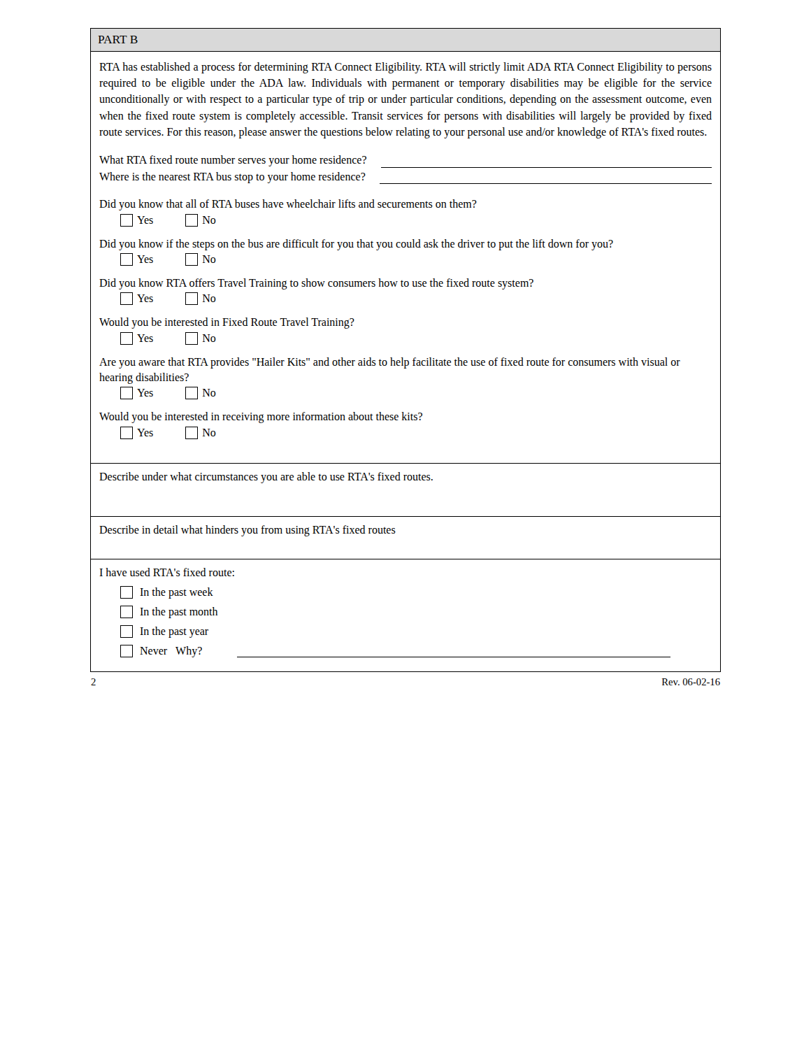PART B
RTA has established a process for determining RTA Connect Eligibility. RTA will strictly limit ADA RTA Connect Eligibility to persons required to be eligible under the ADA law. Individuals with permanent or temporary disabilities may be eligible for the service unconditionally or with respect to a particular type of trip or under particular conditions, depending on the assessment outcome, even when the fixed route system is completely accessible. Transit services for persons with disabilities will largely be provided by fixed route services. For this reason, please answer the questions below relating to your personal use and/or knowledge of RTA's fixed routes.
What RTA fixed route number serves your home residence?
Where is the nearest RTA bus stop to your home residence?
Did you know that all of RTA buses have wheelchair lifts and securements on them?
Yes No
Did you know if the steps on the bus are difficult for you that you could ask the driver to put the lift down for you?
Yes No
Did you know RTA offers Travel Training to show consumers how to use the fixed route system?
Yes No
Would you be interested in Fixed Route Travel Training?
Yes No
Are you aware that RTA provides "Hailer Kits" and other aids to help facilitate the use of fixed route for consumers with visual or hearing disabilities?
Yes No
Would you be interested in receiving more information about these kits?
Yes No
Describe under what circumstances you are able to use RTA's fixed routes.
Describe in detail what hinders you from using RTA's fixed routes
I have used RTA's fixed route:
In the past week
In the past month
In the past year
Never Why?
2 Rev. 06-02-16